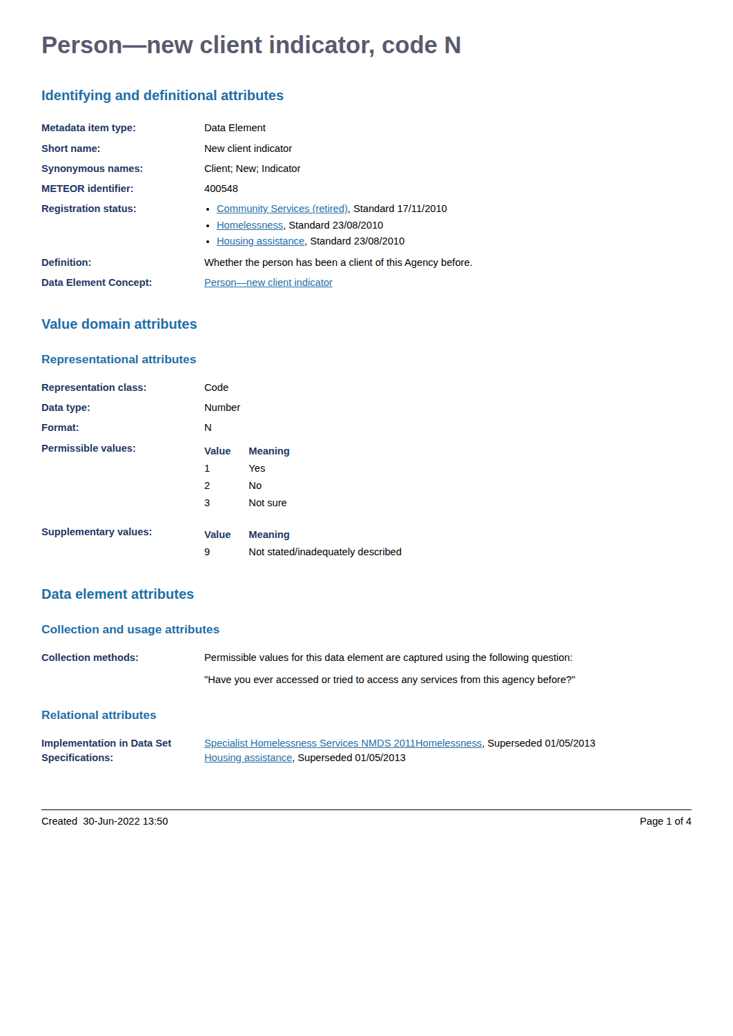Person—new client indicator, code N
Identifying and definitional attributes
| Metadata item type: | Data Element |
| Short name: | New client indicator |
| Synonymous names: | Client; New; Indicator |
| METEOR identifier: | 400548 |
| Registration status: | Community Services (retired) , Standard 17/11/2010 Homelessness , Standard 23/08/2010 Housing assistance , Standard 23/08/2010 |
| Definition: | Whether the person has been a client of this Agency before. |
| Data Element Concept: | Person—new client indicator |
Value domain attributes
Representational attributes
| Representation class: | Code |
| Data type: | Number |
| Format: | N |
| Permissible values: | / Value / Meaning / / --- / --- / / 1 / Yes / / 2 / No / / 3 / Not sure / |
| Supplementary values: | / Value / Meaning / / --- / --- / / 9 / Not stated/inadequately described / |
Data element attributes
Collection and usage attributes
| Collection methods: | Permissible values for this data element are captured using the following question: "Have you ever accessed or tried to access any services from this agency before?" |
Relational attributes
| Implementation in Data Set Specifications: | Specialist Homelessness Services NMDS 2011 Homelessness , Superseded 01/05/2013 Housing assistance , Superseded 01/05/2013 |
Created 30-Jun-2022 13:50
Page 1 of 4